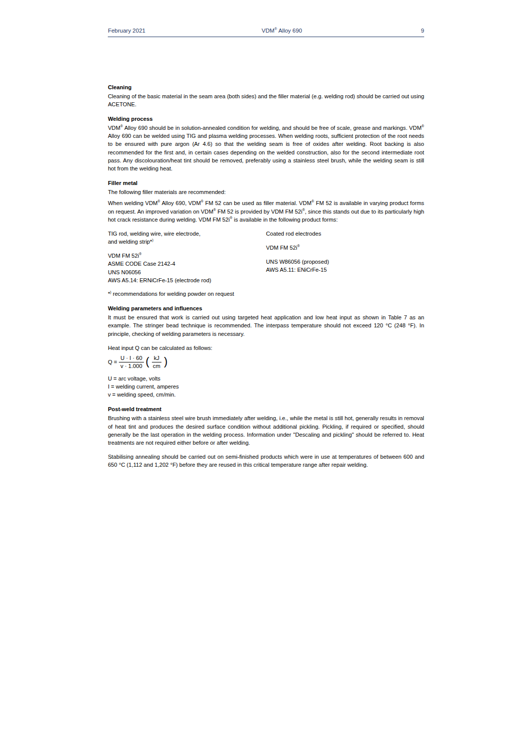February 2021
VDM® Alloy 690
9
Cleaning
Cleaning of the basic material in the seam area (both sides) and the filler material (e.g. welding rod) should be carried out using ACETONE.
Welding process
VDM® Alloy 690 should be in solution-annealed condition for welding, and should be free of scale, grease and markings. VDM® Alloy 690 can be welded using TIG and plasma welding processes. When welding roots, sufficient protection of the root needs to be ensured with pure argon (Ar 4.6) so that the welding seam is free of oxides after welding. Root backing is also recommended for the first and, in certain cases depending on the welded construction, also for the second intermediate root pass. Any discolouration/heat tint should be removed, preferably using a stainless steel brush, while the welding seam is still hot from the welding heat.
Filler metal
The following filler materials are recommended:
When welding VDM® Alloy 690, VDM® FM 52 can be used as filler material. VDM® FM 52 is available in varying product forms on request. An improved variation on VDM® FM 52 is provided by VDM FM 52i®, since this stands out due to its particularly high hot crack resistance during welding. VDM FM 52i® is available in the following product forms:
TIG rod, welding wire, wire electrode,
and welding strip*)
VDM FM 52i®
ASME CODE Case 2142-4
UNS N06056
AWS A5.14: ERNiCrFe-15 (electrode rod)
Coated rod electrodes
VDM FM 52i®
UNS W86056 (proposed)
AWS A5.11: ENiCrFe-15
*) recommendations for welding powder on request
Welding parameters and influences
It must be ensured that work is carried out using targeted heat application and low heat input as shown in Table 7 as an example. The stringer bead technique is recommended. The interpass temperature should not exceed 120 °C (248 °F). In principle, checking of welding parameters is necessary.
Heat input Q can be calculated as follows:
Q = U · I · 60 v · 1.000 ( kJ cm )
U = arc voltage, volts
I = welding current, amperes
v = welding speed, cm/min.
Post-weld treatment
Brushing with a stainless steel wire brush immediately after welding, i.e., while the metal is still hot, generally results in removal of heat tint and produces the desired surface condition without additional pickling. Pickling, if required or specified, should generally be the last operation in the welding process. Information under "Descaling and pickling" should be referred to. Heat treatments are not required either before or after welding.
Stabilising annealing should be carried out on semi-finished products which were in use at temperatures of between 600 and 650 °C (1,112 and 1,202 °F) before they are reused in this critical temperature range after repair welding.